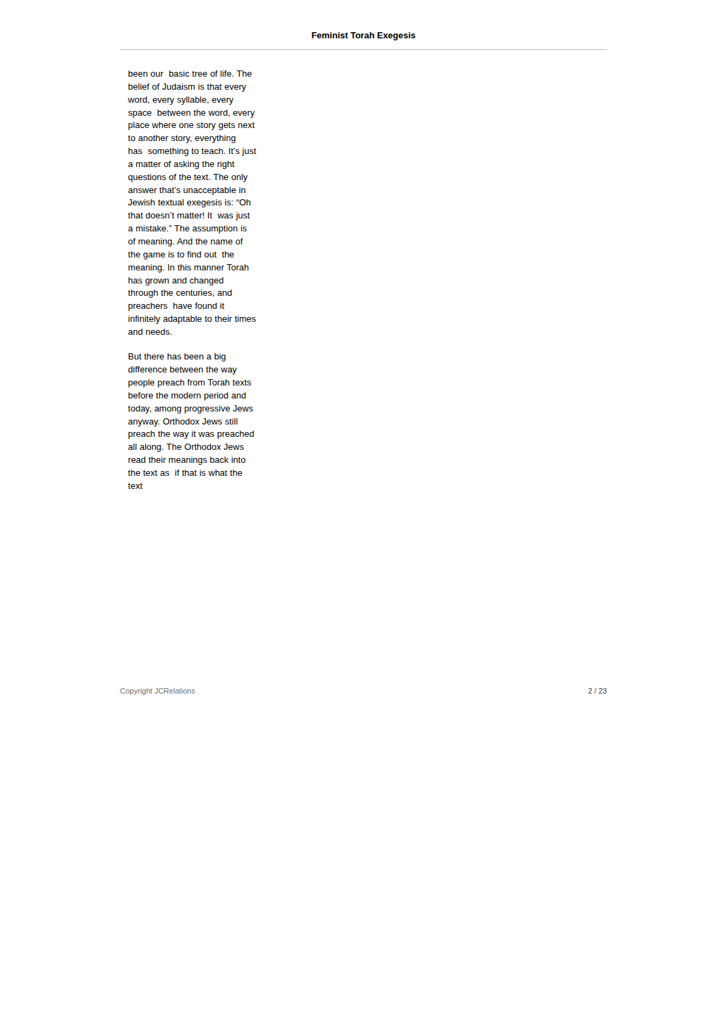Feminist Torah Exegesis
been our basic tree of life. The belief of Judaism is that every word, every syllable, every space between the word, every place where one story gets next to another story, everything has something to teach. It’s just a matter of asking the right questions of the text. The only answer that’s unacceptable in Jewish textual exegesis is: “Oh that doesn’t matter! It was just a mistake.” The assumption is of meaning. And the name of the game is to find out the meaning. In this manner Torah has grown and changed through the centuries, and preachers have found it infinitely adaptable to their times and needs.
But there has been a big difference between the way people preach from Torah texts before the modern period and today, among progressive Jews anyway. Orthodox Jews still preach the way it was preached all along. The Orthodox Jews read their meanings back into the text as if that is what the text
Copyright JCRelations 2 / 23